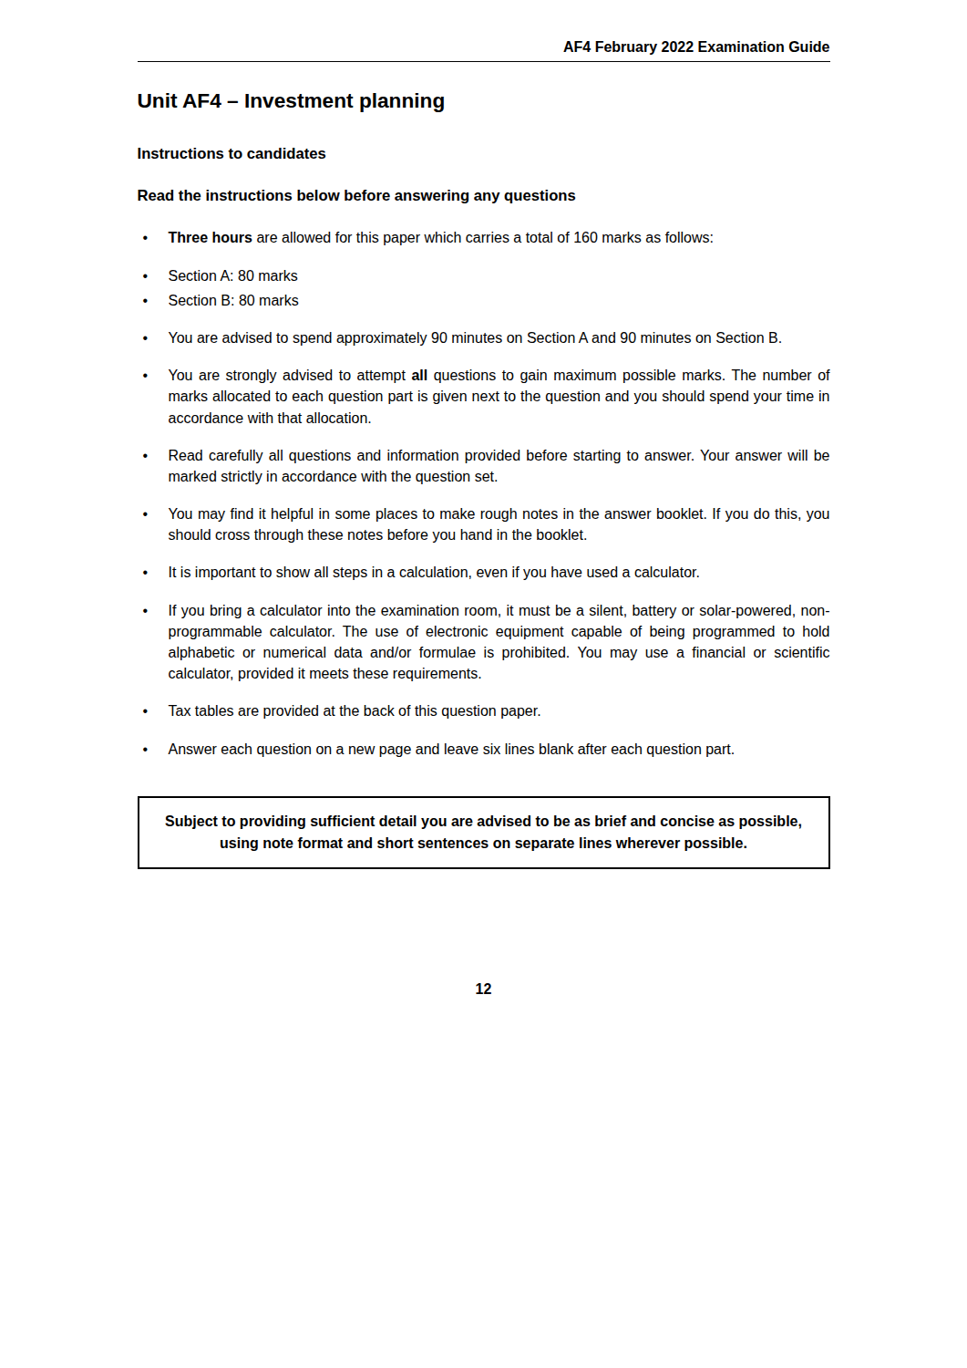AF4 February 2022 Examination Guide
Unit AF4 – Investment planning
Instructions to candidates
Read the instructions below before answering any questions
Three hours are allowed for this paper which carries a total of 160 marks as follows:
Section A: 80 marks
Section B: 80 marks
You are advised to spend approximately 90 minutes on Section A and 90 minutes on Section B.
You are strongly advised to attempt all questions to gain maximum possible marks. The number of marks allocated to each question part is given next to the question and you should spend your time in accordance with that allocation.
Read carefully all questions and information provided before starting to answer. Your answer will be marked strictly in accordance with the question set.
You may find it helpful in some places to make rough notes in the answer booklet. If you do this, you should cross through these notes before you hand in the booklet.
It is important to show all steps in a calculation, even if you have used a calculator.
If you bring a calculator into the examination room, it must be a silent, battery or solar-powered, non-programmable calculator. The use of electronic equipment capable of being programmed to hold alphabetic or numerical data and/or formulae is prohibited. You may use a financial or scientific calculator, provided it meets these requirements.
Tax tables are provided at the back of this question paper.
Answer each question on a new page and leave six lines blank after each question part.
Subject to providing sufficient detail you are advised to be as brief and concise as possible, using note format and short sentences on separate lines wherever possible.
12